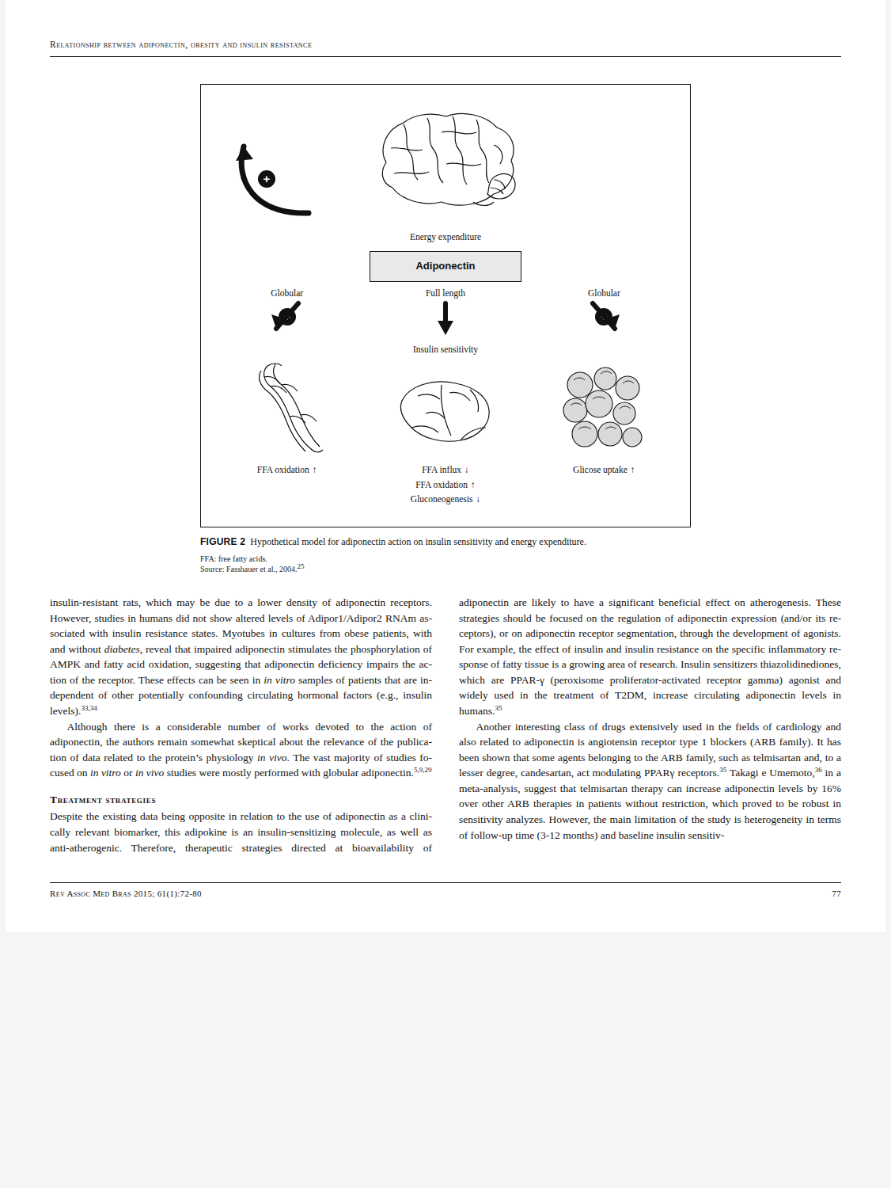Relationship between adiponectin, obesity and insulin resistance
+
Energy expenditure
Adiponectin
Globular
Full length
Globular
+
+
Insulin sensitivity
FFA oxidation
FFA influx
Glicose uptake
FFA oxidation
Gluconeogenesis
FIGURE 2 Hypothetical model for adiponectin action on insulin sensitivity and energy expenditure.
FFA: free fatty acids.
Source: Fasshauer et al., 2004.25
insulin-resistant rats, which may be due to a lower density of adiponectin receptors. However, studies in humans did not show altered levels of Adipor1/Adipor2 RNAm associated with insulin resistance states. Myotubes in cultures from obese patients, with and without diabetes, reveal that impaired adiponectin stimulates the phosphorylation of AMPK and fatty acid oxidation, suggesting that adiponectin deficiency impairs the action of the receptor. These effects can be seen in in vitro samples of patients that are independent of other potentially confounding circulating hormonal factors (e.g., insulin levels).33,34
Although there is a considerable number of works devoted to the action of adiponectin, the authors remain somewhat skeptical about the relevance of the publication of data related to the protein’s physiology in vivo. The vast majority of studies focused on in vitro or in vivo studies were mostly performed with globular adiponectin.5,9,29
Treatment strategies
Despite the existing data being opposite in relation to the use of adiponectin as a clinically relevant biomarker, this adipokine is an insulin-sensitizing molecule, as well as anti-atherogenic. Therefore, therapeutic strategies directed at bioavailability of adiponectin are likely to have a significant beneficial effect on atherogenesis. These strategies should be focused on the regulation of adiponectin expression (and/or its receptors), or on adiponectin receptor segmentation, through the development of agonists. For example, the effect of insulin and insulin resistance on the specific inflammatory response of fatty tissue is a growing area of research. Insulin sensitizers thiazolidinediones, which are PPAR-γ (peroxisome proliferator-activated receptor gamma) agonist and widely used in the treatment of T2DM, increase circulating adiponectin levels in humans.35
Another interesting class of drugs extensively used in the fields of cardiology and also related to adiponectin is angiotensin receptor type 1 blockers (ARB family). It has been shown that some agents belonging to the ARB family, such as telmisartan and, to a lesser degree, candesartan, act modulating PPARγ receptors.35 Takagi e Umemoto,36 in a meta-analysis, suggest that telmisartan therapy can increase adiponectin levels by 16% over other ARB therapies in patients without restriction, which proved to be robust in sensitivity analyzes. However, the main limitation of the study is heterogeneity in terms of follow-up time (3-12 months) and baseline insulin sensitiv-
Rev Assoc Med Bras 2015; 61(1):72-80
77